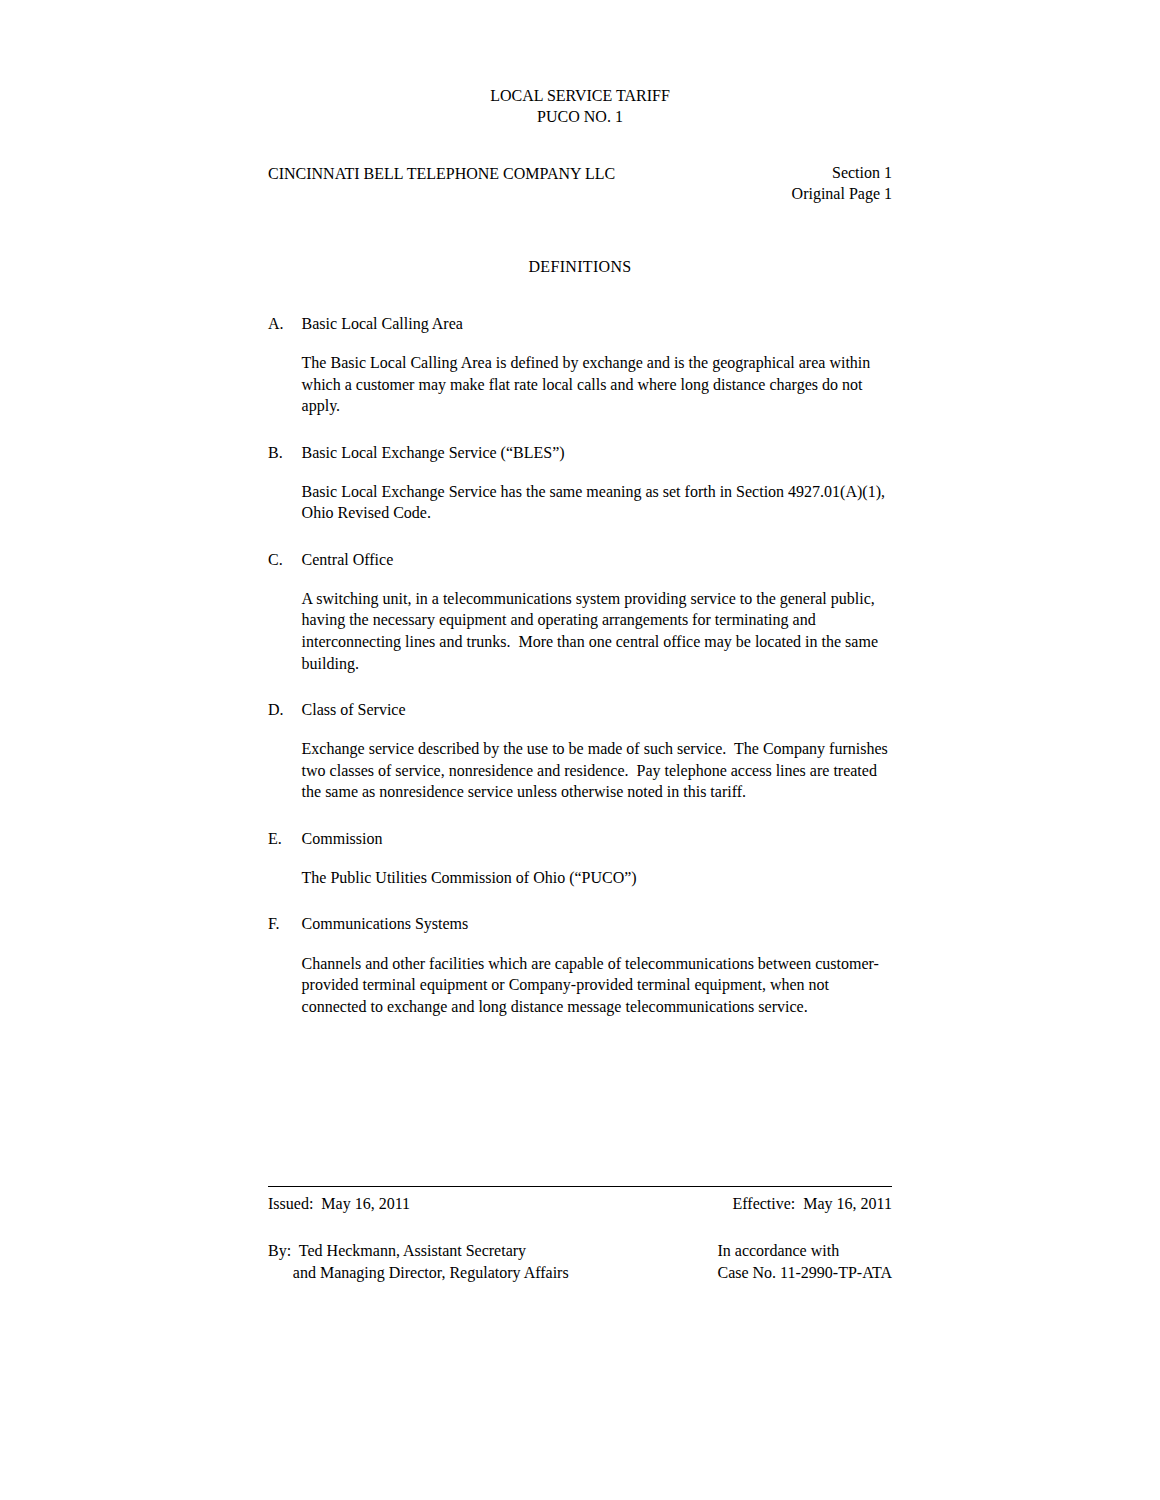LOCAL SERVICE TARIFF
PUCO NO. 1
Cincinnati Bell Telephone Company LLC
Section 1
Original Page 1
DEFINITIONS
A.
Basic Local Calling Area
The Basic Local Calling Area is defined by exchange and is the geographical area within which a customer may make flat rate local calls and where long distance charges do not apply.
B.
Basic Local Exchange Service (“BLES”)
Basic Local Exchange Service has the same meaning as set forth in Section 4927.01(A)(1), Ohio Revised Code.
C.
Central Office
A switching unit, in a telecommunications system providing service to the general public, having the necessary equipment and operating arrangements for terminating and interconnecting lines and trunks. More than one central office may be located in the same building.
D.
Class of Service
Exchange service described by the use to be made of such service. The Company furnishes two classes of service, nonresidence and residence. Pay telephone access lines are treated the same as nonresidence service unless otherwise noted in this tariff.
E.
Commission
The Public Utilities Commission of Ohio (“PUCO”)
F.
Communications Systems
Channels and other facilities which are capable of telecommunications between customer-provided terminal equipment or Company-provided terminal equipment, when not connected to exchange and long distance message telecommunications service.
Issued: May 16, 2011
Effective: May 16, 2011
By: Ted Heckmann, Assistant Secretary and Managing Director, Regulatory Affairs
In accordance with
Case No. 11-2990-TP-ATA